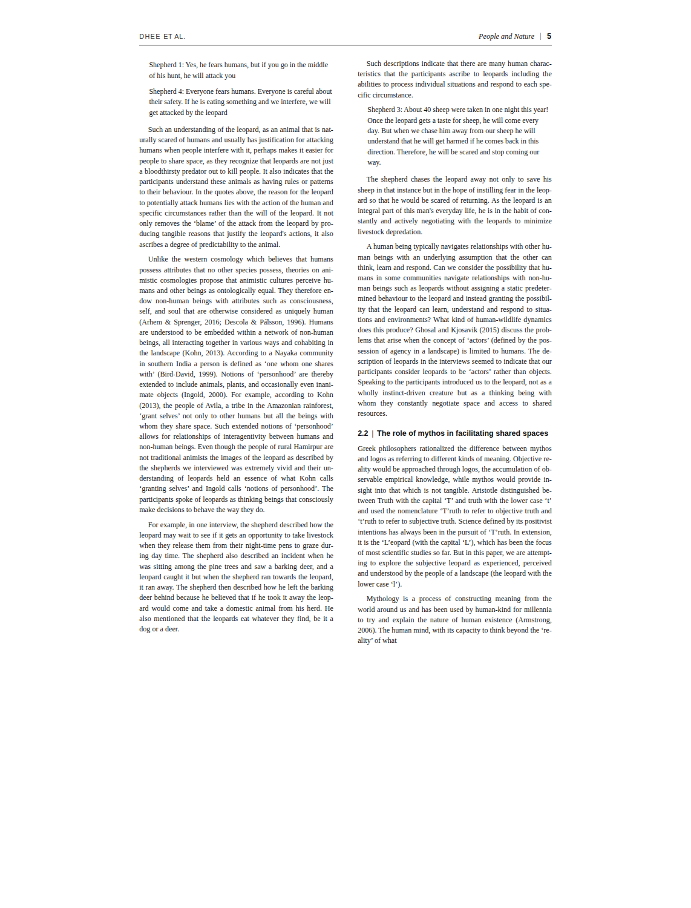DHEE ET AL.
People and Nature 5
Shepherd 1: Yes, he fears humans, but if you go in the middle of his hunt, he will attack you
Shepherd 4: Everyone fears humans. Everyone is careful about their safety. If he is eating something and we interfere, we will get attacked by the leopard
Such an understanding of the leopard, as an animal that is naturally scared of humans and usually has justification for attacking humans when people interfere with it, perhaps makes it easier for people to share space, as they recognize that leopards are not just a bloodthirsty predator out to kill people. It also indicates that the participants understand these animals as having rules or patterns to their behaviour. In the quotes above, the reason for the leopard to potentially attack humans lies with the action of the human and specific circumstances rather than the will of the leopard. It not only removes the ‘blame’ of the attack from the leopard by producing tangible reasons that justify the leopard's actions, it also ascribes a degree of predictability to the animal.
Unlike the western cosmology which believes that humans possess attributes that no other species possess, theories on animistic cosmologies propose that animistic cultures perceive humans and other beings as ontologically equal. They therefore endow non-human beings with attributes such as consciousness, self, and soul that are otherwise considered as uniquely human (Arhem & Sprenger, 2016; Descola & Pálsson, 1996). Humans are understood to be embedded within a network of non-human beings, all interacting together in various ways and cohabiting in the landscape (Kohn, 2013). According to a Nayaka community in southern India a person is defined as ‘one whom one shares with’ (Bird-David, 1999). Notions of ‘personhood’ are thereby extended to include animals, plants, and occasionally even inanimate objects (Ingold, 2000). For example, according to Kohn (2013), the people of Avila, a tribe in the Amazonian rainforest, ‘grant selves’ not only to other humans but all the beings with whom they share space. Such extended notions of ‘personhood’ allows for relationships of interagentivity between humans and non-human beings. Even though the people of rural Hamirpur are not traditional animists the images of the leopard as described by the shepherds we interviewed was extremely vivid and their understanding of leopards held an essence of what Kohn calls ‘granting selves’ and Ingold calls ‘notions of personhood’. The participants spoke of leopards as thinking beings that consciously make decisions to behave the way they do.
For example, in one interview, the shepherd described how the leopard may wait to see if it gets an opportunity to take livestock when they release them from their night-time pens to graze during day time. The shepherd also described an incident when he was sitting among the pine trees and saw a barking deer, and a leopard caught it but when the shepherd ran towards the leopard, it ran away. The shepherd then described how he left the barking deer behind because he believed that if he took it away the leopard would come and take a domestic animal from his herd. He also mentioned that the leopards eat whatever they find, be it a dog or a deer.
Such descriptions indicate that there are many human characteristics that the participants ascribe to leopards including the abilities to process individual situations and respond to each specific circumstance.
Shepherd 3: About 40 sheep were taken in one night this year! Once the leopard gets a taste for sheep, he will come every day. But when we chase him away from our sheep he will understand that he will get harmed if he comes back in this direction. Therefore, he will be scared and stop coming our way.
The shepherd chases the leopard away not only to save his sheep in that instance but in the hope of instilling fear in the leopard so that he would be scared of returning. As the leopard is an integral part of this man's everyday life, he is in the habit of constantly and actively negotiating with the leopards to minimize livestock depredation.
A human being typically navigates relationships with other human beings with an underlying assumption that the other can think, learn and respond. Can we consider the possibility that humans in some communities navigate relationships with non-human beings such as leopards without assigning a static predetermined behaviour to the leopard and instead granting the possibility that the leopard can learn, understand and respond to situations and environments? What kind of human-wildlife dynamics does this produce? Ghosal and Kjosavik (2015) discuss the problems that arise when the concept of ‘actors’ (defined by the possession of agency in a landscape) is limited to humans. The description of leopards in the interviews seemed to indicate that our participants consider leopards to be ‘actors’ rather than objects. Speaking to the participants introduced us to the leopard, not as a wholly instinct-driven creature but as a thinking being with whom they constantly negotiate space and access to shared resources.
2.2|The role of mythos in facilitating shared spaces
Greek philosophers rationalized the difference between mythos and logos as referring to different kinds of meaning. Objective reality would be approached through logos, the accumulation of observable empirical knowledge, while mythos would provide insight into that which is not tangible. Aristotle distinguished between Truth with the capital ‘T’ and truth with the lower case ‘t’ and used the nomenclature ‘T’ruth to refer to objective truth and ‘t’ruth to refer to subjective truth. Science defined by its positivist intentions has always been in the pursuit of ‘T’ruth. In extension, it is the ‘L’eopard (with the capital ‘L’), which has been the focus of most scientific studies so far. But in this paper, we are attempting to explore the subjective leopard as experienced, perceived and understood by the people of a landscape (the leopard with the lower case ‘l’).
Mythology is a process of constructing meaning from the world around us and has been used by human-kind for millennia to try and explain the nature of human existence (Armstrong, 2006). The human mind, with its capacity to think beyond the ‘reality’ of what